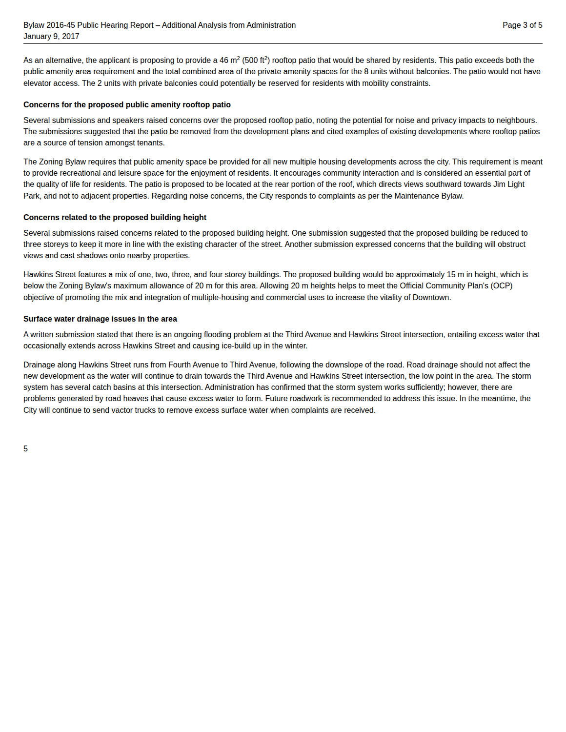Bylaw 2016-45 Public Hearing Report – Additional Analysis from Administration
January 9, 2017
Page 3 of 5
As an alternative, the applicant is proposing to provide a 46 m2 (500 ft2) rooftop patio that would be shared by residents. This patio exceeds both the public amenity area requirement and the total combined area of the private amenity spaces for the 8 units without balconies. The patio would not have elevator access. The 2 units with private balconies could potentially be reserved for residents with mobility constraints.
Concerns for the proposed public amenity rooftop patio
Several submissions and speakers raised concerns over the proposed rooftop patio, noting the potential for noise and privacy impacts to neighbours. The submissions suggested that the patio be removed from the development plans and cited examples of existing developments where rooftop patios are a source of tension amongst tenants.
The Zoning Bylaw requires that public amenity space be provided for all new multiple housing developments across the city. This requirement is meant to provide recreational and leisure space for the enjoyment of residents. It encourages community interaction and is considered an essential part of the quality of life for residents. The patio is proposed to be located at the rear portion of the roof, which directs views southward towards Jim Light Park, and not to adjacent properties. Regarding noise concerns, the City responds to complaints as per the Maintenance Bylaw.
Concerns related to the proposed building height
Several submissions raised concerns related to the proposed building height. One submission suggested that the proposed building be reduced to three storeys to keep it more in line with the existing character of the street. Another submission expressed concerns that the building will obstruct views and cast shadows onto nearby properties.
Hawkins Street features a mix of one, two, three, and four storey buildings. The proposed building would be approximately 15 m in height, which is below the Zoning Bylaw's maximum allowance of 20 m for this area. Allowing 20 m heights helps to meet the Official Community Plan's (OCP) objective of promoting the mix and integration of multiple-housing and commercial uses to increase the vitality of Downtown.
Surface water drainage issues in the area
A written submission stated that there is an ongoing flooding problem at the Third Avenue and Hawkins Street intersection, entailing excess water that occasionally extends across Hawkins Street and causing ice-build up in the winter.
Drainage along Hawkins Street runs from Fourth Avenue to Third Avenue, following the downslope of the road. Road drainage should not affect the new development as the water will continue to drain towards the Third Avenue and Hawkins Street intersection, the low point in the area. The storm system has several catch basins at this intersection. Administration has confirmed that the storm system works sufficiently; however, there are problems generated by road heaves that cause excess water to form. Future roadwork is recommended to address this issue. In the meantime, the City will continue to send vactor trucks to remove excess surface water when complaints are received.
5